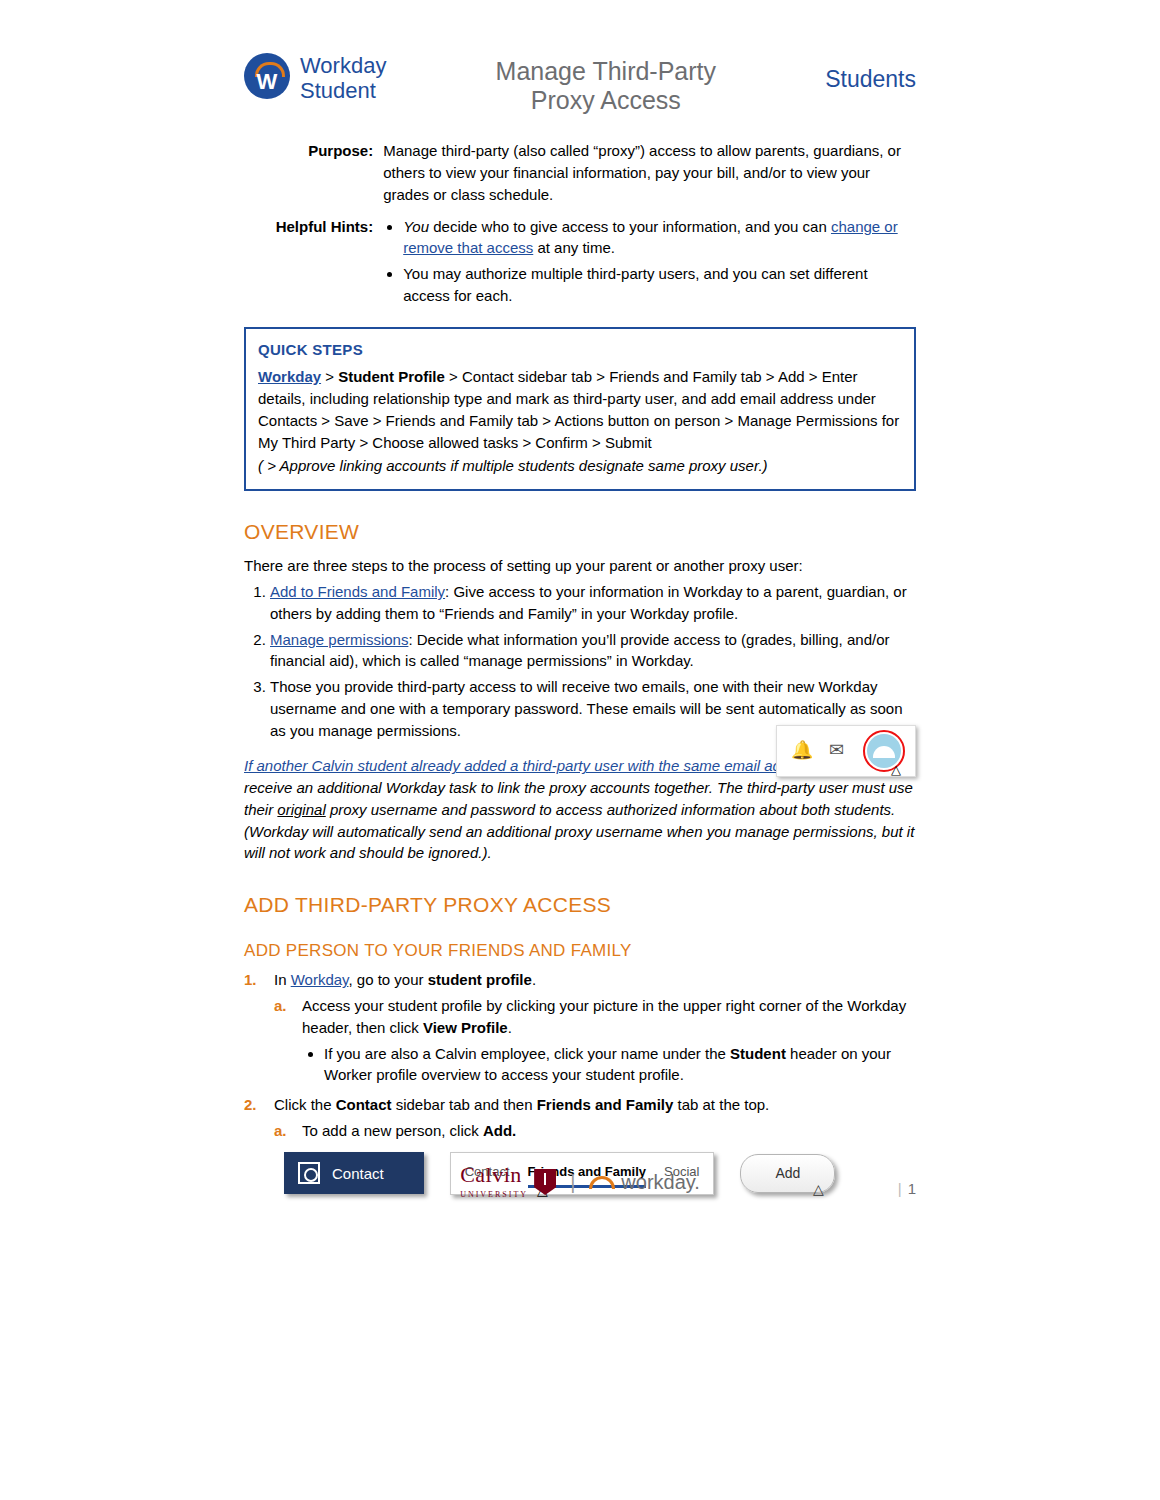W
Workday
Student
Manage Third-Party
Proxy Access
Students
| Purpose: | Manage third-party (also called “proxy”) access to allow parents, guardians, or others to view your financial information, pay your bill, and/or to view your grades or class schedule. |
| Helpful Hints: | You decide who to give access to your information, and you can change or remove that access at any time. You may authorize multiple third-party users, and you can set different access for each. |
QUICK STEPS
Workday > Student Profile > Contact sidebar tab > Friends and Family tab > Add > Enter details, including relationship type and mark as third-party user, and add email address under Contacts > Save > Friends and Family tab > Actions button on person > Manage Permissions for My Third Party > Choose allowed tasks > Confirm > Submit
( > Approve linking accounts if multiple students designate same proxy user.)
OVERVIEW
There are three steps to the process of setting up your parent or another proxy user:
Add to Friends and Family: Give access to your information in Workday to a parent, guardian, or others by adding them to “Friends and Family” in your Workday profile.
Manage permissions: Decide what information you’ll provide access to (grades, billing, and/or financial aid), which is called “manage permissions” in Workday.
Those you provide third-party access to will receive two emails, one with their new Workday username and one with a temporary password. These emails will be sent automatically as soon as you manage permissions.
If another Calvin student already added a third-party user with the same email address, you will receive an additional Workday task to link the proxy accounts together. The third-party user must use their original proxy username and password to access authorized information about both students. (Workday will automatically send an additional proxy username when you manage permissions, but it will not work and should be ignored.).
ADD THIRD-PARTY PROXY ACCESS
ADD PERSON TO YOUR FRIENDS AND FAMILY
In Workday, go to your student profile.
Access your student profile by clicking your picture in the upper right corner of the Workday header, then click View Profile.
If you are also a Calvin employee, click your name under the Student header on your Worker profile overview to access your student profile.
Click the Contact sidebar tab and then Friends and Family tab at the top.
To add a new person, click Add.
Contact
Contact Friends and Family Social △
Add△
🔔 ✉ △
Calvin UNIVERSITY
|
workday.
|1